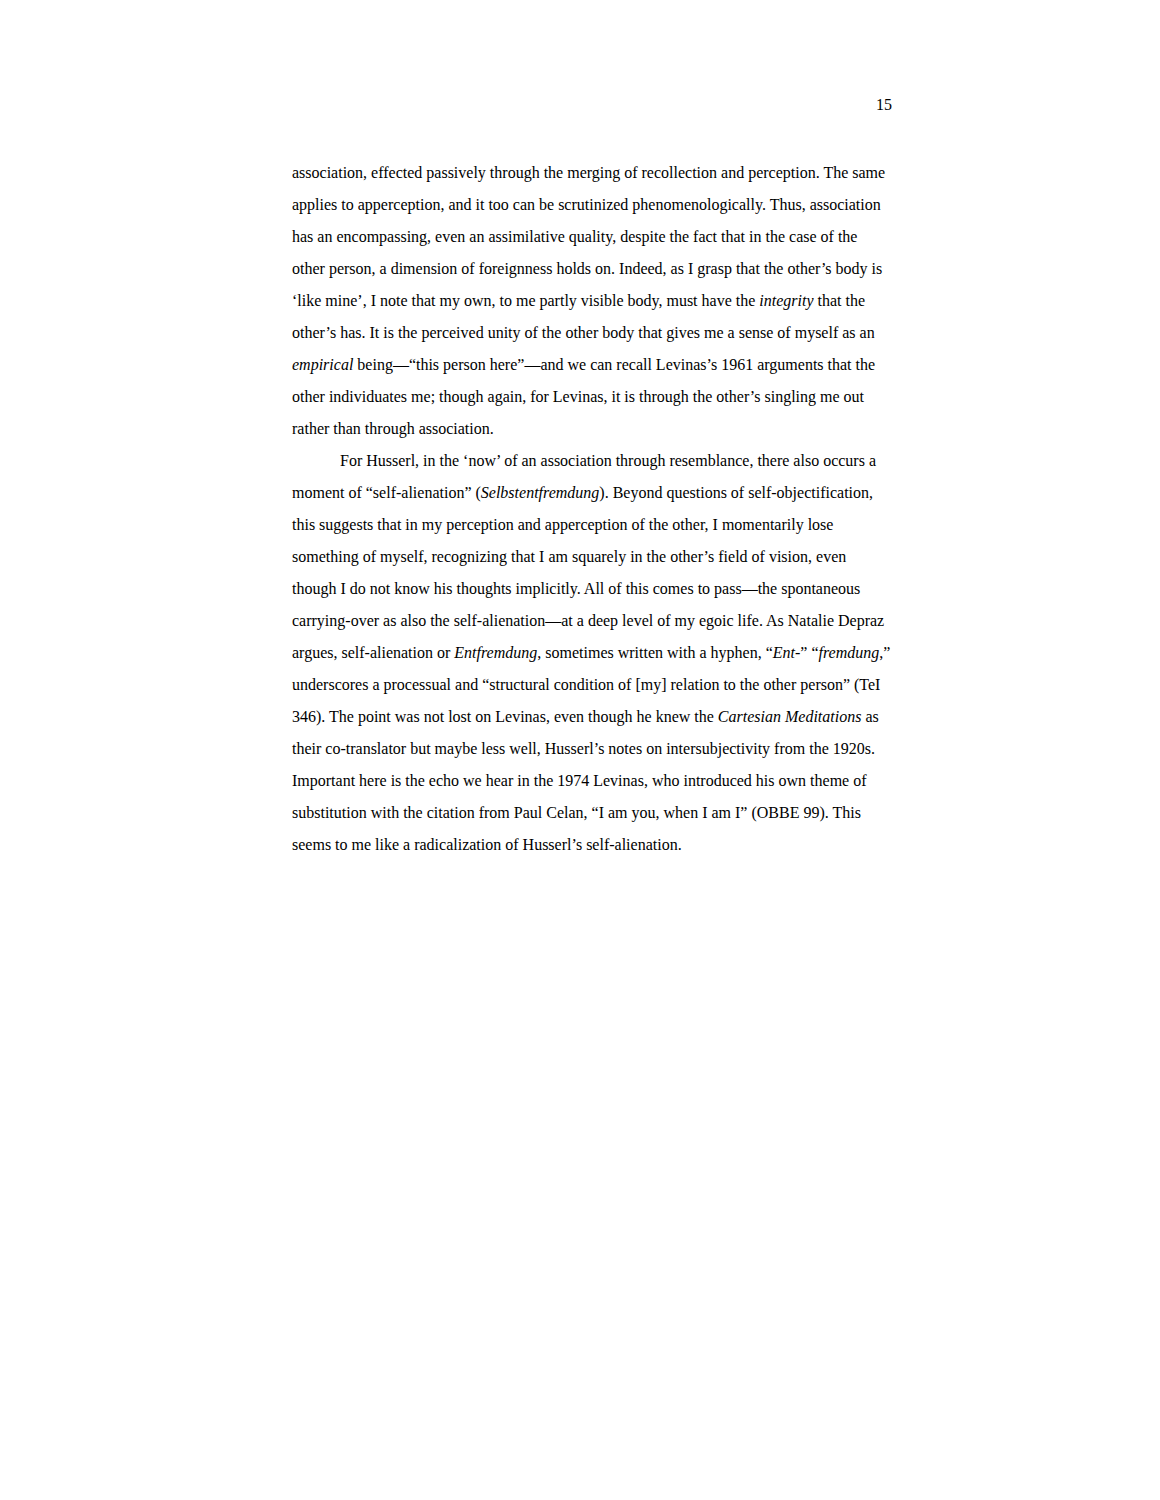15
association, effected passively through the merging of recollection and perception. The same applies to apperception, and it too can be scrutinized phenomenologically. Thus, association has an encompassing, even an assimilative quality, despite the fact that in the case of the other person, a dimension of foreignness holds on. Indeed, as I grasp that the other’s body is ‘like mine’, I note that my own, to me partly visible body, must have the integrity that the other’s has. It is the perceived unity of the other body that gives me a sense of myself as an empirical being—“this person here”—and we can recall Levinas’s 1961 arguments that the other individuates me; though again, for Levinas, it is through the other’s singling me out rather than through association.
For Husserl, in the ‘now’ of an association through resemblance, there also occurs a moment of “self-alienation” (Selbstentfremdung). Beyond questions of self-objectification, this suggests that in my perception and apperception of the other, I momentarily lose something of myself, recognizing that I am squarely in the other’s field of vision, even though I do not know his thoughts implicitly. All of this comes to pass—the spontaneous carrying-over as also the self-alienation—at a deep level of my egoic life. As Natalie Depraz argues, self-alienation or Entfremdung, sometimes written with a hyphen, “Ent-” “fremdung,” underscores a processual and “structural condition of [my] relation to the other person” (TeI 346). The point was not lost on Levinas, even though he knew the Cartesian Meditations as their co-translator but maybe less well, Husserl’s notes on intersubjectivity from the 1920s. Important here is the echo we hear in the 1974 Levinas, who introduced his own theme of substitution with the citation from Paul Celan, “I am you, when I am I” (OBBE 99). This seems to me like a radicalization of Husserl’s self-alienation.